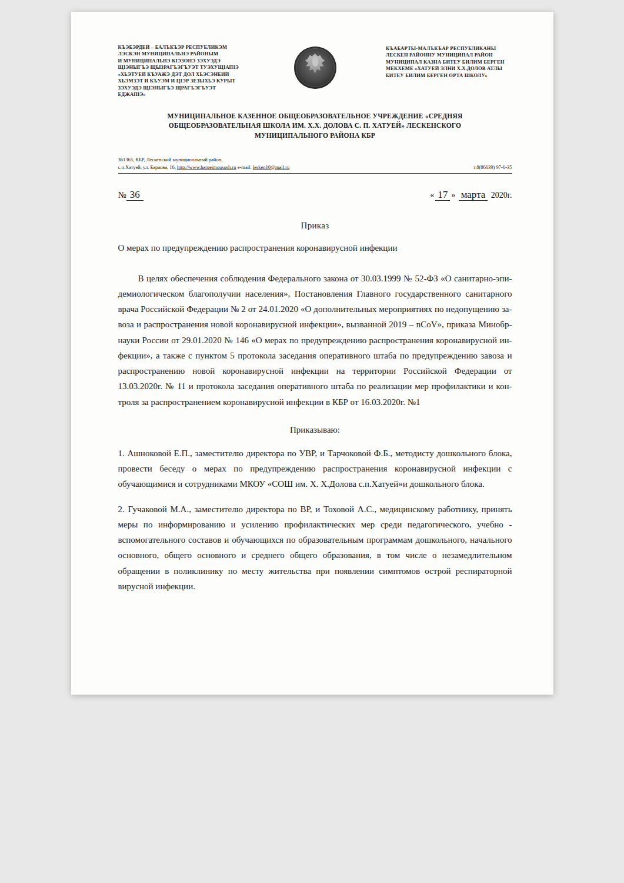КЪЭБЭРДЕЙ – БАЛЪКЪЭР РЕСПУБЛИКЭМ
ЛЭСКЭН МУНИЦИПАЛЬНЭ РАЙОНЫМ
И МУНИЦИПАЛЬНЭ КIЭЗОНЭ ЗЭХУЭДЭ
ЩIЭНЫГЪЭ ЩЫЗРАГЪЭГЪУЭТ ТУЭХУЩIАПIЭ
«ХЬЭТУЕЙ КЪУАЖЭ ДЭТ ДОЛ ХЬЭСЭНБИЙ
ХЬЭМЗЭТ И КЪУЭМ И ЦIЭР ЗЕЗЫХЬЭ КУРЫТ
ЗЭХУЭДЭ ЩIЭНЫГЪЭ ЩРАГЪЭГЪУЭТ ЕДЖАПIЭ»
КЪАБАРТЫ-МАЛЪКЪАР РЕСПУБЛИКАНЫ
ЛЕСКЕН РАЙОННУ МУНИЦИПАЛ РАЙОН
МУНИЦИПАЛ КАЗНА БИТЕУ БИЛИМ БЕРГЕН
МЕКХЕМЕ «ХАТУЕЙ ЭЛНИ Х.Х.ДОЛОВ АТЛЫ
БИТЕУ БИЛИМ БЕРГЕН ОРТА ШКОЛУ»
Муниципальное казенное общеобразовательное учреждение «Средняя
общеобразовательная школа им. Х.Х. Долова с. п. Хатуей» Лескенского
муниципального района КБР
361365, КБР, Лескенский муниципальный район,
с.п.Хатуей, ул. Бараова, 16, http://www.hatueimousosh.ru e-mail: lesken10@mail.ru т.8(86639) 97-6-35
№36
«17» марта 2020г.
Приказ
О мерах по предупреждению распространения коронавирусной инфекции
В целях обеспечения соблюдения Федерального закона от 30.03.1999 № 52-ФЗ «О санитарно-эпидемиологическом благополучии населения», Постановления Главного государственного санитарного врача Российской Федерации № 2 от 24.01.2020 «О дополнительных мероприятиях по недопущению завоза и распространения новой коронавирусной инфекции», вызванной 2019 – nCoV», приказа Минобрнауки России от 29.01.2020 № 146 «О мерах по предупреждению распространения коронавирусной инфекции», а также с пунктом 5 протокола заседания оперативного штаба по предупреждению завоза и распространению новой коронавирусной инфекции на территории Российской Федерации от 13.03.2020г. № 11 и протокола заседания оперативного штаба по реализации мер профилактики и контроля за распространением коронавирусной инфекции в КБР от 16.03.2020г. №1
Приказываю:
Ашноковой Е.П., заместителю директора по УВР, и Тарчоковой Ф.Б., методисту дошкольного блока, провести беседу о мерах по предупреждению распространения коронавирусной инфекции с обучающимися и сотрудниками МКОУ «СОШ им. Х. Х.Долова с.п.Хатуей»и дошкольного блока.
Гучаковой М.А., заместителю директора по ВР, и Тоховой А.С., медицинскому работнику, принять меры по информированию и усилению профилактических мер среди педагогического, учебно - вспомогательного составов и обучающихся по образовательным программам дошкольного, начального основного, общего основного и среднего общего образования, в том числе о незамедлительном обращении в поликлинику по месту жительства при появлении симптомов острой респираторной вирусной инфекции.